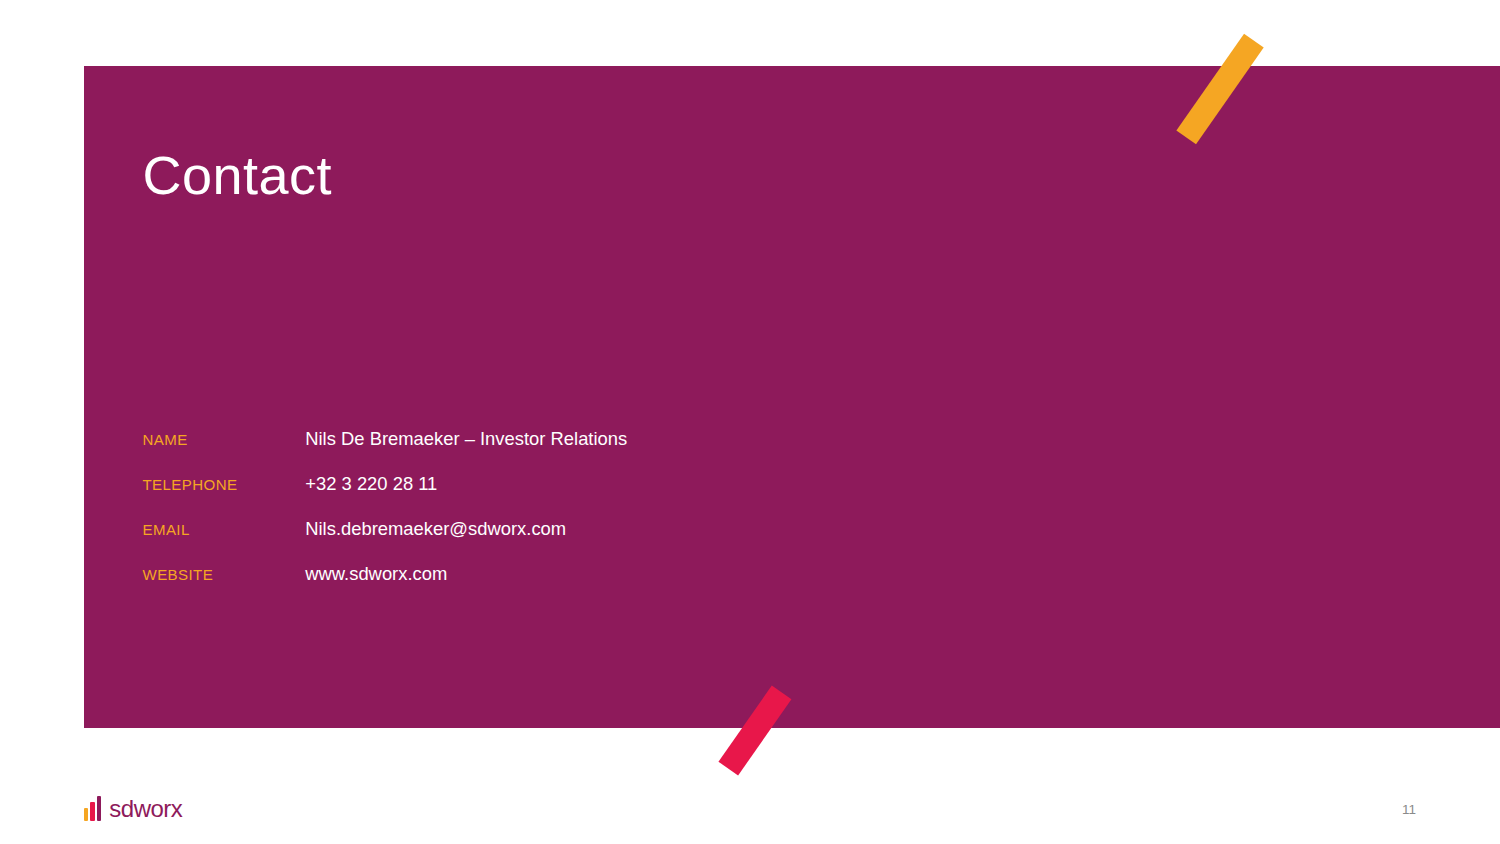Contact
Name
Nils De Bremaeker – Investor Relations
Telephone
+32 3 220 28 11
Email
Nils.debremaeker@sdworx.com
Website
www.sdworx.com
sdworx
11